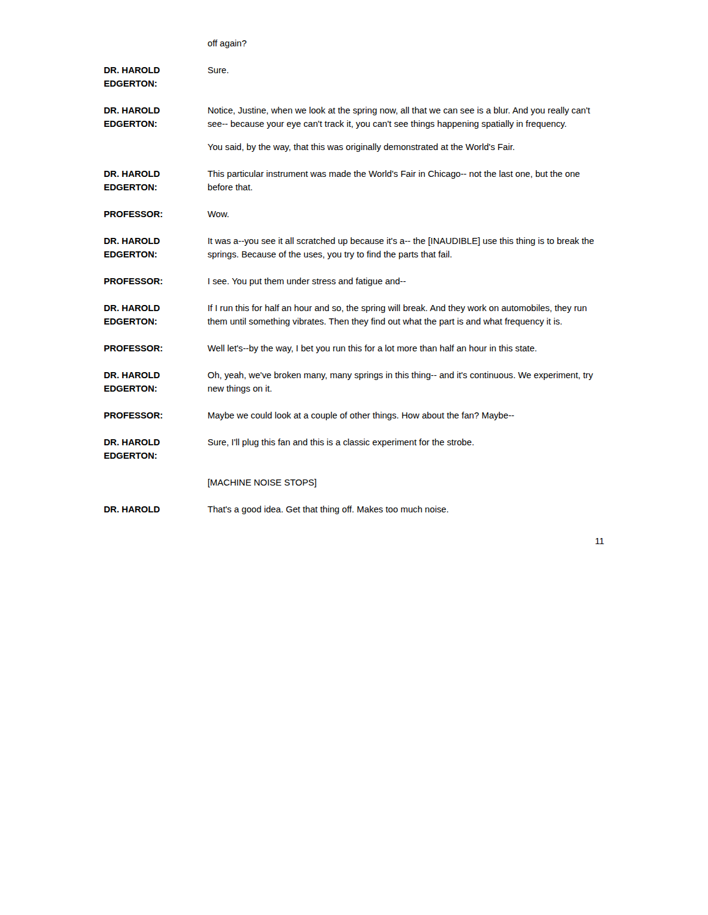off again?
DR. HAROLD EDGERTON:
Sure.
DR. HAROLD EDGERTON:
Notice, Justine, when we look at the spring now, all that we can see is a blur. And you really can't see-- because your eye can't track it, you can't see things happening spatially in frequency.
You said, by the way, that this was originally demonstrated at the World's Fair.
DR. HAROLD EDGERTON:
This particular instrument was made the World's Fair in Chicago-- not the last one, but the one before that.
PROFESSOR:
Wow.
DR. HAROLD EDGERTON:
It was a--you see it all scratched up because it's a-- the [INAUDIBLE] use this thing is to break the springs. Because of the uses, you try to find the parts that fail.
PROFESSOR:
I see. You put them under stress and fatigue and--
DR. HAROLD EDGERTON:
If I run this for half an hour and so, the spring will break. And they work on automobiles, they run them until something vibrates. Then they find out what the part is and what frequency it is.
PROFESSOR:
Well let's--by the way, I bet you run this for a lot more than half an hour in this state.
DR. HAROLD EDGERTON:
Oh, yeah, we've broken many, many springs in this thing-- and it's continuous. We experiment, try new things on it.
PROFESSOR:
Maybe we could look at a couple of other things. How about the fan? Maybe--
DR. HAROLD EDGERTON:
Sure, I'll plug this fan and this is a classic experiment for the strobe.
[MACHINE NOISE STOPS]
DR. HAROLD
That's a good idea. Get that thing off. Makes too much noise.
11